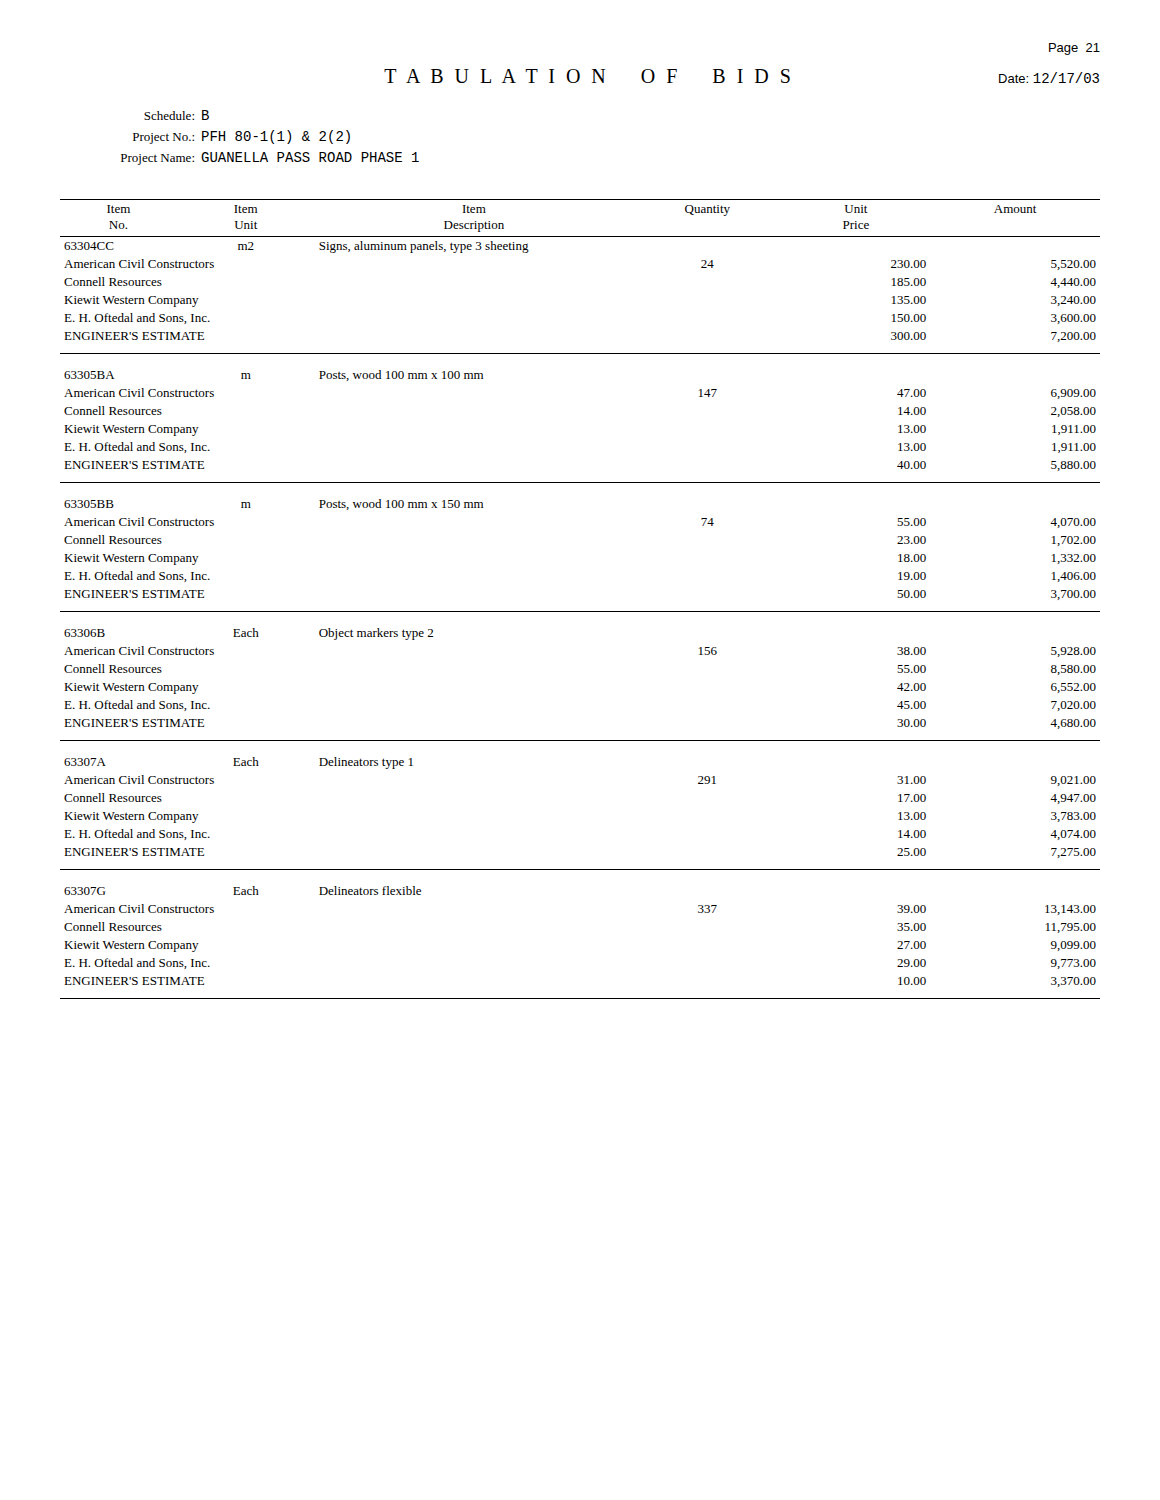Page 21
T A B U L A T I O N O F B I D S
Date: 12/17/03
Schedule: B
Project No.: PFH 80-1(1) & 2(2)
Project Name: GUANELLA PASS ROAD PHASE 1
| Item No. | Item Unit | Item Description | Quantity | Unit Price | Amount |
| 63304CC | m2 | Signs, aluminum panels, type 3 sheeting | | | |
| American Civil Constructors | | 24 | 230.00 | 5,520.00 |
| Connell Resources | | | 185.00 | 4,440.00 |
| Kiewit Western Company | | | 135.00 | 3,240.00 |
| E. H. Oftedal and Sons, Inc. | | | 150.00 | 3,600.00 |
| ENGINEER'S ESTIMATE | | | 300.00 | 7,200.00 |
| 63305BA | m | Posts, wood 100 mm x 100 mm | | | |
| American Civil Constructors | | 147 | 47.00 | 6,909.00 |
| Connell Resources | | | 14.00 | 2,058.00 |
| Kiewit Western Company | | | 13.00 | 1,911.00 |
| E. H. Oftedal and Sons, Inc. | | | 13.00 | 1,911.00 |
| ENGINEER'S ESTIMATE | | | 40.00 | 5,880.00 |
| 63305BB | m | Posts, wood 100 mm x 150 mm | | | |
| American Civil Constructors | | 74 | 55.00 | 4,070.00 |
| Connell Resources | | | 23.00 | 1,702.00 |
| Kiewit Western Company | | | 18.00 | 1,332.00 |
| E. H. Oftedal and Sons, Inc. | | | 19.00 | 1,406.00 |
| ENGINEER'S ESTIMATE | | | 50.00 | 3,700.00 |
| 63306B | Each | Object markers type 2 | | | |
| American Civil Constructors | | 156 | 38.00 | 5,928.00 |
| Connell Resources | | | 55.00 | 8,580.00 |
| Kiewit Western Company | | | 42.00 | 6,552.00 |
| E. H. Oftedal and Sons, Inc. | | | 45.00 | 7,020.00 |
| ENGINEER'S ESTIMATE | | | 30.00 | 4,680.00 |
| 63307A | Each | Delineators type 1 | | | |
| American Civil Constructors | | 291 | 31.00 | 9,021.00 |
| Connell Resources | | | 17.00 | 4,947.00 |
| Kiewit Western Company | | | 13.00 | 3,783.00 |
| E. H. Oftedal and Sons, Inc. | | | 14.00 | 4,074.00 |
| ENGINEER'S ESTIMATE | | | 25.00 | 7,275.00 |
| 63307G | Each | Delineators flexible | | | |
| American Civil Constructors | | 337 | 39.00 | 13,143.00 |
| Connell Resources | | | 35.00 | 11,795.00 |
| Kiewit Western Company | | | 27.00 | 9,099.00 |
| E. H. Oftedal and Sons, Inc. | | | 29.00 | 9,773.00 |
| ENGINEER'S ESTIMATE | | | 10.00 | 3,370.00 |